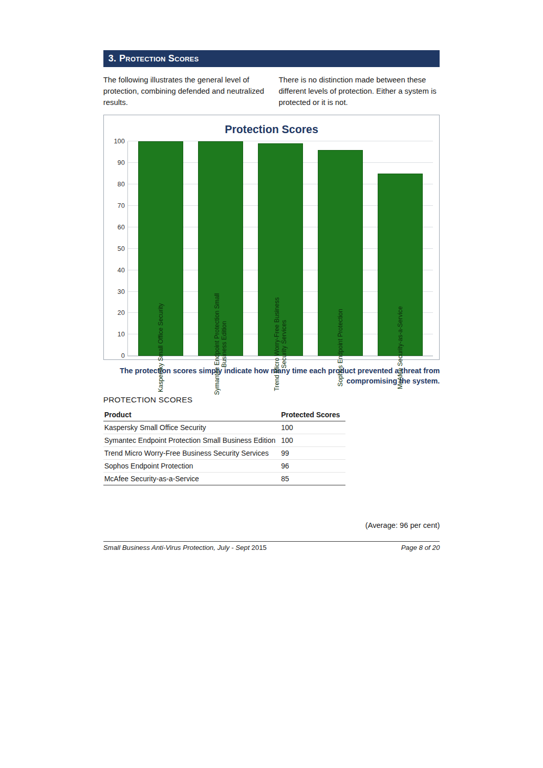3. Protection Scores
The following illustrates the general level of protection, combining defended and neutralized results.
There is no distinction made between these different levels of protection. Either a system is protected or it is not.
Protection Scores
100
90
80
70
60
50
40
30
20
10
0
Kaspersky Small Office Security
Symantec Endpoint Protection Small Business Edition
Trend Micro Worry-Free Business Security Services
Sophos Endpoint Protection
McAfee Security-as-a-Service
The protection scores simply indicate how many time each product prevented a threat from compromising the system.
PROTECTION SCORES
| Product | Protected Scores |
| --- | --- |
| Kaspersky Small Office Security | 100 |
| Symantec Endpoint Protection Small Business Edition | 100 |
| Trend Micro Worry-Free Business Security Services | 99 |
| Sophos Endpoint Protection | 96 |
| McAfee Security-as-a-Service | 85 |
(Average: 96 per cent)
Small Business Anti-Virus Protection, July - Sept 2015
Page 8 of 20